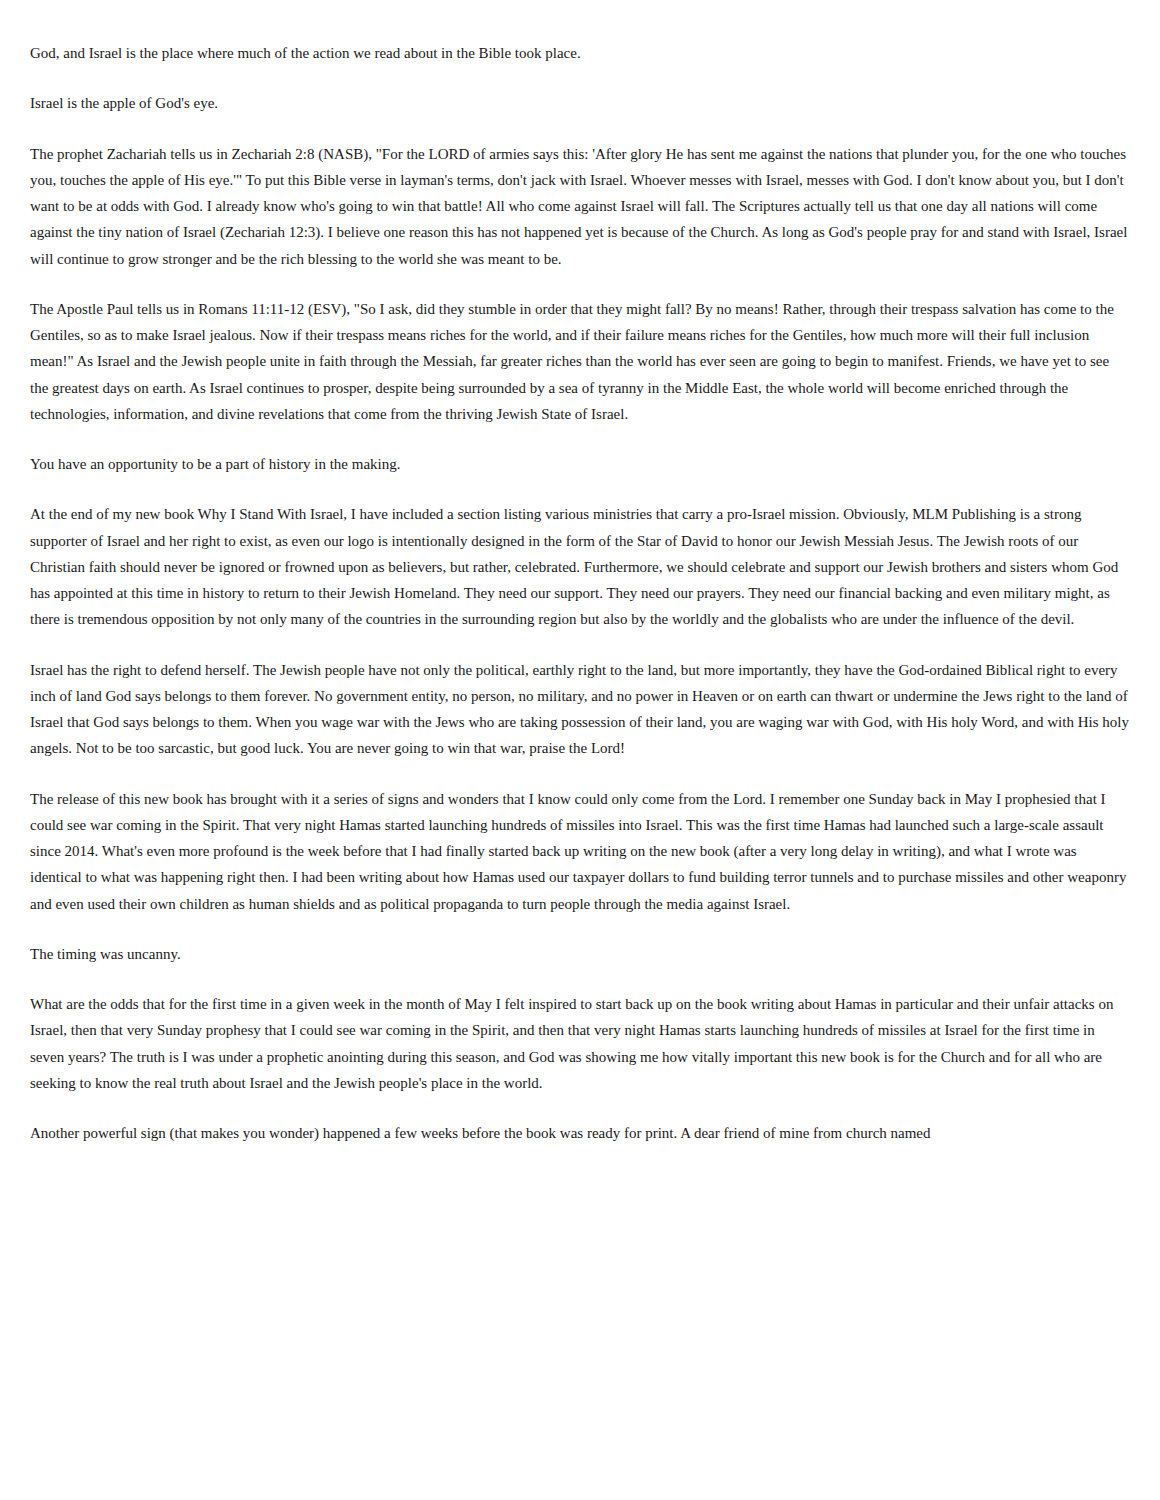God, and Israel is the place where much of the action we read about in the Bible took place.
Israel is the apple of God's eye.
The prophet Zachariah tells us in Zechariah 2:8 (NASB), "For the LORD of armies says this: 'After glory He has sent me against the nations that plunder you, for the one who touches you, touches the apple of His eye.'" To put this Bible verse in layman's terms, don't jack with Israel. Whoever messes with Israel, messes with God. I don't know about you, but I don't want to be at odds with God. I already know who's going to win that battle! All who come against Israel will fall. The Scriptures actually tell us that one day all nations will come against the tiny nation of Israel (Zechariah 12:3). I believe one reason this has not happened yet is because of the Church. As long as God's people pray for and stand with Israel, Israel will continue to grow stronger and be the rich blessing to the world she was meant to be.
The Apostle Paul tells us in Romans 11:11-12 (ESV), "So I ask, did they stumble in order that they might fall? By no means! Rather, through their trespass salvation has come to the Gentiles, so as to make Israel jealous. Now if their trespass means riches for the world, and if their failure means riches for the Gentiles, how much more will their full inclusion mean!" As Israel and the Jewish people unite in faith through the Messiah, far greater riches than the world has ever seen are going to begin to manifest. Friends, we have yet to see the greatest days on earth. As Israel continues to prosper, despite being surrounded by a sea of tyranny in the Middle East, the whole world will become enriched through the technologies, information, and divine revelations that come from the thriving Jewish State of Israel.
You have an opportunity to be a part of history in the making.
At the end of my new book Why I Stand With Israel, I have included a section listing various ministries that carry a pro-Israel mission. Obviously, MLM Publishing is a strong supporter of Israel and her right to exist, as even our logo is intentionally designed in the form of the Star of David to honor our Jewish Messiah Jesus. The Jewish roots of our Christian faith should never be ignored or frowned upon as believers, but rather, celebrated. Furthermore, we should celebrate and support our Jewish brothers and sisters whom God has appointed at this time in history to return to their Jewish Homeland. They need our support. They need our prayers. They need our financial backing and even military might, as there is tremendous opposition by not only many of the countries in the surrounding region but also by the worldly and the globalists who are under the influence of the devil.
Israel has the right to defend herself. The Jewish people have not only the political, earthly right to the land, but more importantly, they have the God-ordained Biblical right to every inch of land God says belongs to them forever. No government entity, no person, no military, and no power in Heaven or on earth can thwart or undermine the Jews right to the land of Israel that God says belongs to them. When you wage war with the Jews who are taking possession of their land, you are waging war with God, with His holy Word, and with His holy angels. Not to be too sarcastic, but good luck. You are never going to win that war, praise the Lord!
The release of this new book has brought with it a series of signs and wonders that I know could only come from the Lord. I remember one Sunday back in May I prophesied that I could see war coming in the Spirit. That very night Hamas started launching hundreds of missiles into Israel. This was the first time Hamas had launched such a large-scale assault since 2014. What's even more profound is the week before that I had finally started back up writing on the new book (after a very long delay in writing), and what I wrote was identical to what was happening right then. I had been writing about how Hamas used our taxpayer dollars to fund building terror tunnels and to purchase missiles and other weaponry and even used their own children as human shields and as political propaganda to turn people through the media against Israel.
The timing was uncanny.
What are the odds that for the first time in a given week in the month of May I felt inspired to start back up on the book writing about Hamas in particular and their unfair attacks on Israel, then that very Sunday prophesy that I could see war coming in the Spirit, and then that very night Hamas starts launching hundreds of missiles at Israel for the first time in seven years? The truth is I was under a prophetic anointing during this season, and God was showing me how vitally important this new book is for the Church and for all who are seeking to know the real truth about Israel and the Jewish people's place in the world.
Another powerful sign (that makes you wonder) happened a few weeks before the book was ready for print. A dear friend of mine from church named